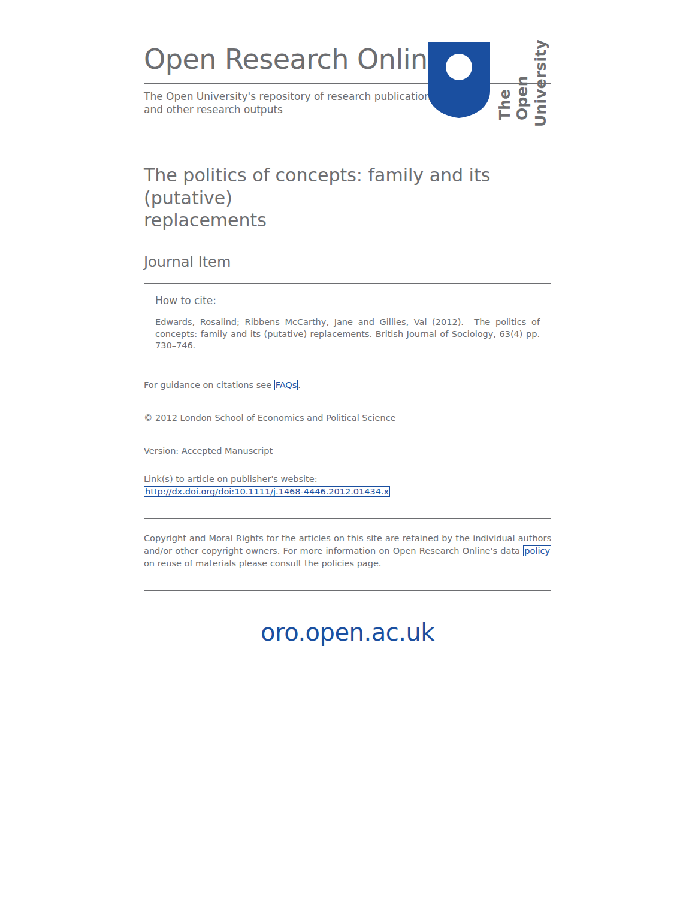The Open University
Open Research Online
The Open University's repository of research publications
and other research outputs
The politics of concepts: family and its (putative)
replacements
Journal Item
How to cite:
Edwards, Rosalind; Ribbens McCarthy, Jane and Gillies, Val (2012). The politics of concepts: family and its (putative) replacements. British Journal of Sociology, 63(4) pp. 730–746.
For guidance on citations see FAQs.
© 2012 London School of Economics and Political Science
Version: Accepted Manuscript
Link(s) to article on publisher's website: http://dx.doi.org/doi:10.1111/j.1468-4446.2012.01434.x
Copyright and Moral Rights for the articles on this site are retained by the individual authors and/or other copyright owners. For more information on Open Research Online's data policy on reuse of materials please consult the policies page.
oro.open.ac.uk